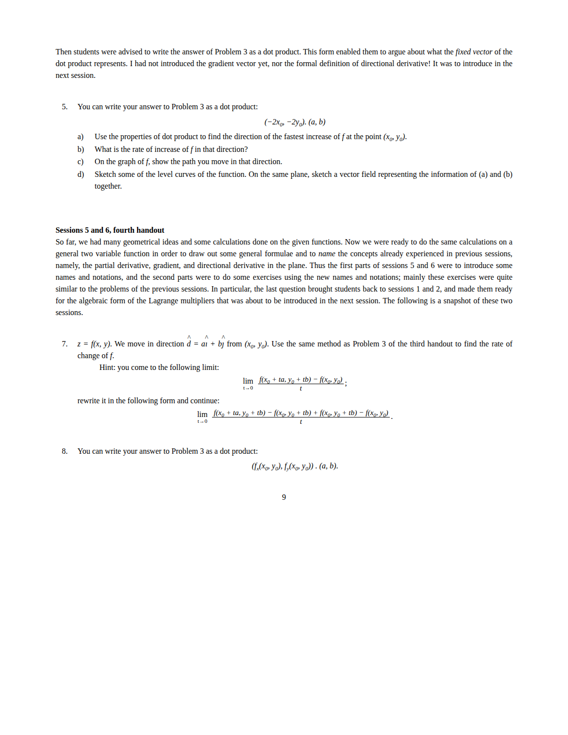Then students were advised to write the answer of Problem 3 as a dot product. This form enabled them to argue about what the fixed vector of the dot product represents. I had not introduced the gradient vector yet, nor the formal definition of directional derivative! It was to introduce in the next session.
5. You can write your answer to Problem 3 as a dot product:
(−2x0, −2y0). (a, b)
a) Use the properties of dot product to find the direction of the fastest increase of f at the point (x0, y0).
b) What is the rate of increase of f in that direction?
c) On the graph of f, show the path you move in that direction.
d) Sketch some of the level curves of the function. On the same plane, sketch a vector field representing the information of (a) and (b) together.
Sessions 5 and 6, fourth handout
So far, we had many geometrical ideas and some calculations done on the given functions. Now we were ready to do the same calculations on a general two variable function in order to draw out some general formulae and to name the concepts already experienced in previous sessions, namely, the partial derivative, gradient, and directional derivative in the plane. Thus the first parts of sessions 5 and 6 were to introduce some names and notations, and the second parts were to do some exercises using the new names and notations; mainly these exercises were quite similar to the problems of the previous sessions. In particular, the last question brought students back to sessions 1 and 2, and made them ready for the algebraic form of the Lagrange multipliers that was about to be introduced in the next session. The following is a snapshot of these two sessions.
7. z = f(x, y). We move in direction d = aı + bȷ from (x0, y0). Use the same method as Problem 3 of the third handout to find the rate of change of f.
Hint: you come to the following limit:
lim t→0 f(x0 + ta, y0 + tb) − f(x0, y0) t ;
rewrite it in the following form and continue:
lim t→0 f(x0 + ta, y0 + tb) − f(x0, y0 + tb) + f(x0, y0 + tb) − f(x0, y0) t .
8. You can write your answer to Problem 3 as a dot product:
(fx(x0, y0), fy(x0, y0)) . (a, b).
9